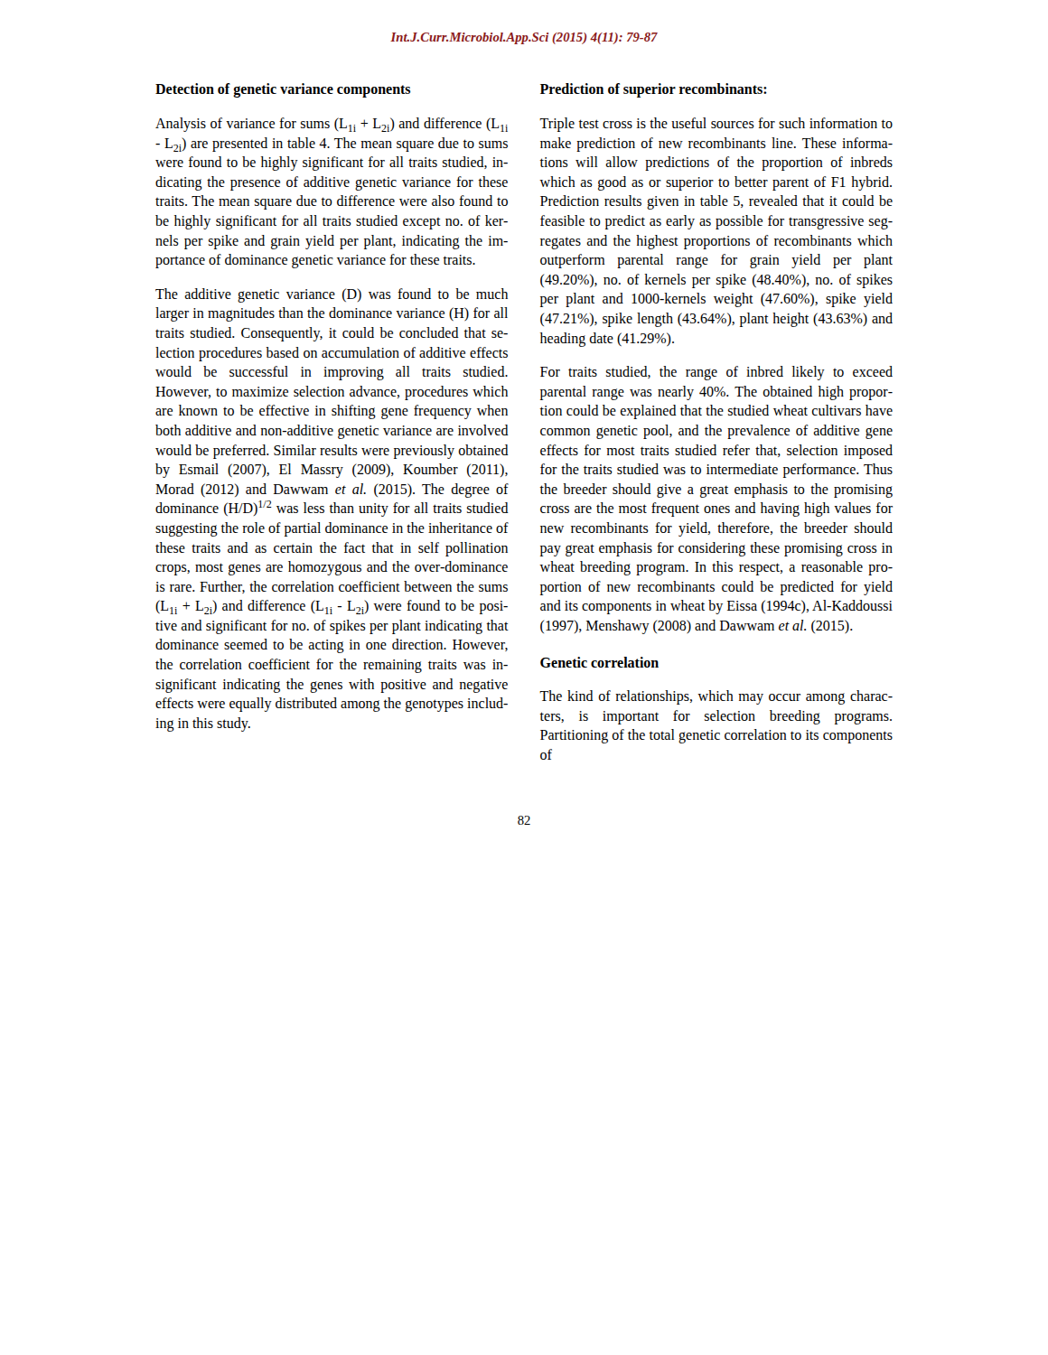Int.J.Curr.Microbiol.App.Sci (2015) 4(11): 79-87
Detection of genetic variance components
Analysis of variance for sums (L1i + L2i) and difference (L1i - L2i) are presented in table 4. The mean square due to sums were found to be highly significant for all traits studied, indicating the presence of additive genetic variance for these traits. The mean square due to difference were also found to be highly significant for all traits studied except no. of kernels per spike and grain yield per plant, indicating the importance of dominance genetic variance for these traits.
The additive genetic variance (D) was found to be much larger in magnitudes than the dominance variance (H) for all traits studied. Consequently, it could be concluded that selection procedures based on accumulation of additive effects would be successful in improving all traits studied. However, to maximize selection advance, procedures which are known to be effective in shifting gene frequency when both additive and non-additive genetic variance are involved would be preferred. Similar results were previously obtained by Esmail (2007), El Massry (2009), Koumber (2011), Morad (2012) and Dawwam et al. (2015). The degree of dominance (H/D)1/2 was less than unity for all traits studied suggesting the role of partial dominance in the inheritance of these traits and as certain the fact that in self pollination crops, most genes are homozygous and the over-dominance is rare. Further, the correlation coefficient between the sums (L1i + L2i) and difference (L1i - L2i) were found to be positive and significant for no. of spikes per plant indicating that dominance seemed to be acting in one direction. However, the correlation coefficient for the remaining traits was insignificant indicating the genes with positive and negative effects were equally distributed among the genotypes including in this study.
Prediction of superior recombinants:
Triple test cross is the useful sources for such information to make prediction of new recombinants line. These informations will allow predictions of the proportion of inbreds which as good as or superior to better parent of F1 hybrid. Prediction results given in table 5, revealed that it could be feasible to predict as early as possible for transgressive segregates and the highest proportions of recombinants which outperform parental range for grain yield per plant (49.20%), no. of kernels per spike (48.40%), no. of spikes per plant and 1000-kernels weight (47.60%), spike yield (47.21%), spike length (43.64%), plant height (43.63%) and heading date (41.29%).
For traits studied, the range of inbred likely to exceed parental range was nearly 40%. The obtained high proportion could be explained that the studied wheat cultivars have common genetic pool, and the prevalence of additive gene effects for most traits studied refer that, selection imposed for the traits studied was to intermediate performance. Thus the breeder should give a great emphasis to the promising cross are the most frequent ones and having high values for new recombinants for yield, therefore, the breeder should pay great emphasis for considering these promising cross in wheat breeding program. In this respect, a reasonable proportion of new recombinants could be predicted for yield and its components in wheat by Eissa (1994c), Al-Kaddoussi (1997), Menshawy (2008) and Dawwam et al. (2015).
Genetic correlation
The kind of relationships, which may occur among characters, is important for selection breeding programs. Partitioning of the total genetic correlation to its components of
82